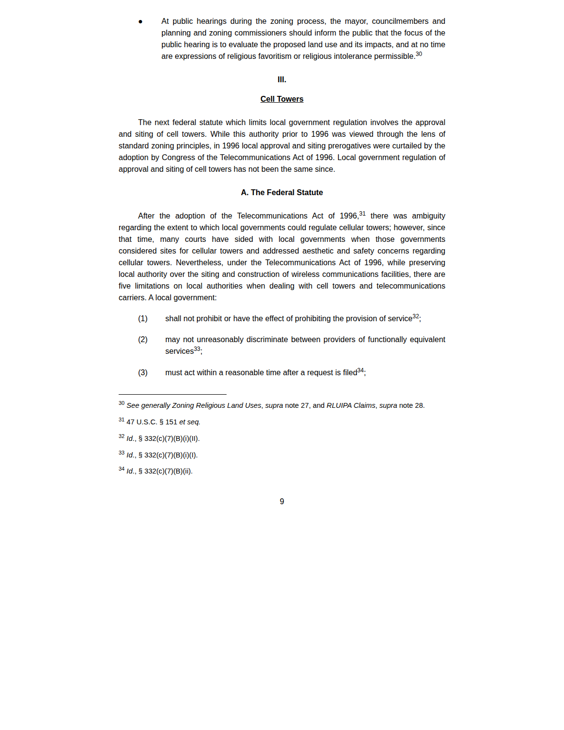●
At public hearings during the zoning process, the mayor, councilmembers and planning and zoning commissioners should inform the public that the focus of the public hearing is to evaluate the proposed land use and its impacts, and at no time are expressions of religious favoritism or religious intolerance permissible.30
III.
Cell Towers
The next federal statute which limits local government regulation involves the approval and siting of cell towers. While this authority prior to 1996 was viewed through the lens of standard zoning principles, in 1996 local approval and siting prerogatives were curtailed by the adoption by Congress of the Telecommunications Act of 1996. Local government regulation of approval and siting of cell towers has not been the same since.
A. The Federal Statute
After the adoption of the Telecommunications Act of 1996,31 there was ambiguity regarding the extent to which local governments could regulate cellular towers; however, since that time, many courts have sided with local governments when those governments considered sites for cellular towers and addressed aesthetic and safety concerns regarding cellular towers. Nevertheless, under the Telecommunications Act of 1996, while preserving local authority over the siting and construction of wireless communications facilities, there are five limitations on local authorities when dealing with cell towers and telecommunications carriers. A local government:
(1)
shall not prohibit or have the effect of prohibiting the provision of service32;
(2)
may not unreasonably discriminate between providers of functionally equivalent services33;
(3)
must act within a reasonable time after a request is filed34;
30 See generally Zoning Religious Land Uses, supra note 27, and RLUIPA Claims, supra note 28.
31 47 U.S.C. § 151 et seq.
32 Id., § 332(c)(7)(B)(i)(II).
33 Id., § 332(c)(7)(B)(i)(I).
34 Id., § 332(c)(7)(B)(ii).
9